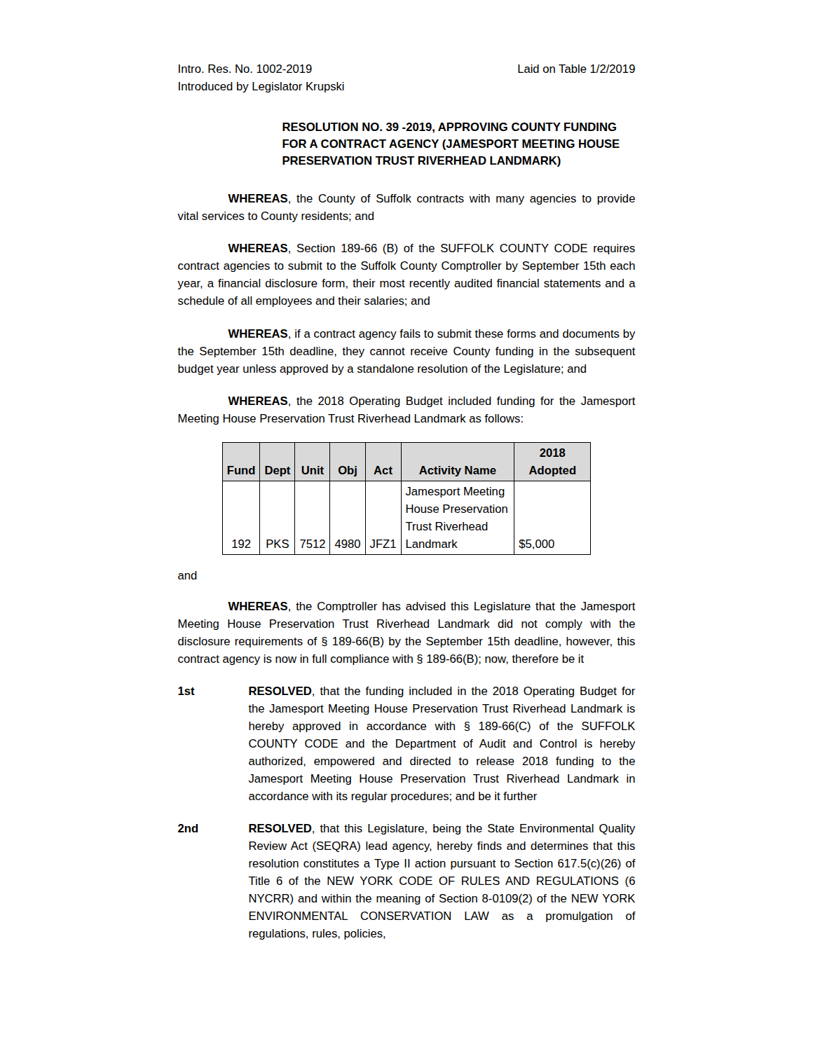Intro. Res. No. 1002-2019
Introduced by Legislator Krupski
Laid on Table 1/2/2019
RESOLUTION NO. 39 -2019, APPROVING COUNTY FUNDING
FOR A CONTRACT AGENCY (JAMESPORT MEETING HOUSE
PRESERVATION TRUST RIVERHEAD LANDMARK)
WHEREAS, the County of Suffolk contracts with many agencies to provide vital services to County residents; and
WHEREAS, Section 189-66 (B) of the SUFFOLK COUNTY CODE requires contract agencies to submit to the Suffolk County Comptroller by September 15th each year, a financial disclosure form, their most recently audited financial statements and a schedule of all employees and their salaries; and
WHEREAS, if a contract agency fails to submit these forms and documents by the September 15th deadline, they cannot receive County funding in the subsequent budget year unless approved by a standalone resolution of the Legislature; and
WHEREAS, the 2018 Operating Budget included funding for the Jamesport Meeting House Preservation Trust Riverhead Landmark as follows:
| Fund | Dept | Unit | Obj | Act | Activity Name | 2018 Adopted |
| --- | --- | --- | --- | --- | --- | --- |
| 192 | PKS | 7512 | 4980 | JFZ1 | Jamesport Meeting House Preservation Trust Riverhead Landmark | $5,000 |
and
WHEREAS, the Comptroller has advised this Legislature that the Jamesport Meeting House Preservation Trust Riverhead Landmark did not comply with the disclosure requirements of § 189-66(B) by the September 15th deadline, however, this contract agency is now in full compliance with § 189-66(B); now, therefore be it
1st
RESOLVED, that the funding included in the 2018 Operating Budget for the Jamesport Meeting House Preservation Trust Riverhead Landmark is hereby approved in accordance with § 189-66(C) of the SUFFOLK COUNTY CODE and the Department of Audit and Control is hereby authorized, empowered and directed to release 2018 funding to the Jamesport Meeting House Preservation Trust Riverhead Landmark in accordance with its regular procedures; and be it further
2nd
RESOLVED, that this Legislature, being the State Environmental Quality Review Act (SEQRA) lead agency, hereby finds and determines that this resolution constitutes a Type II action pursuant to Section 617.5(c)(26) of Title 6 of the NEW YORK CODE OF RULES AND REGULATIONS (6 NYCRR) and within the meaning of Section 8-0109(2) of the NEW YORK ENVIRONMENTAL CONSERVATION LAW as a promulgation of regulations, rules, policies,